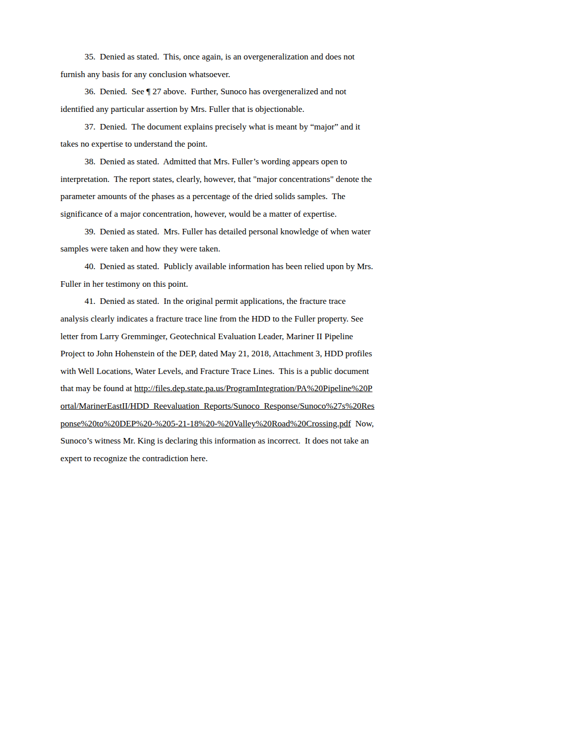35. Denied as stated. This, once again, is an overgeneralization and does not furnish any basis for any conclusion whatsoever.
36. Denied. See ¶ 27 above. Further, Sunoco has overgeneralized and not identified any particular assertion by Mrs. Fuller that is objectionable.
37. Denied. The document explains precisely what is meant by “major” and it takes no expertise to understand the point.
38. Denied as stated. Admitted that Mrs. Fuller’s wording appears open to interpretation. The report states, clearly, however, that "major concentrations" denote the parameter amounts of the phases as a percentage of the dried solids samples. The significance of a major concentration, however, would be a matter of expertise.
39. Denied as stated. Mrs. Fuller has detailed personal knowledge of when water samples were taken and how they were taken.
40. Denied as stated. Publicly available information has been relied upon by Mrs. Fuller in her testimony on this point.
41. Denied as stated. In the original permit applications, the fracture trace analysis clearly indicates a fracture trace line from the HDD to the Fuller property. See letter from Larry Gremminger, Geotechnical Evaluation Leader, Mariner II Pipeline Project to John Hohenstein of the DEP, dated May 21, 2018, Attachment 3, HDD profiles with Well Locations, Water Levels, and Fracture Trace Lines. This is a public document that may be found at http://files.dep.state.pa.us/ProgramIntegration/PA%20Pipeline%20Portal/MarinerEastII/HDD_Reevaluation_Reports/Sunoco_Response/Sunoco%27s%20Response%20to%20DEP%20-%205-21-18%20-%20Valley%20Road%20Crossing.pdf Now, Sunoco’s witness Mr. King is declaring this information as incorrect. It does not take an expert to recognize the contradiction here.